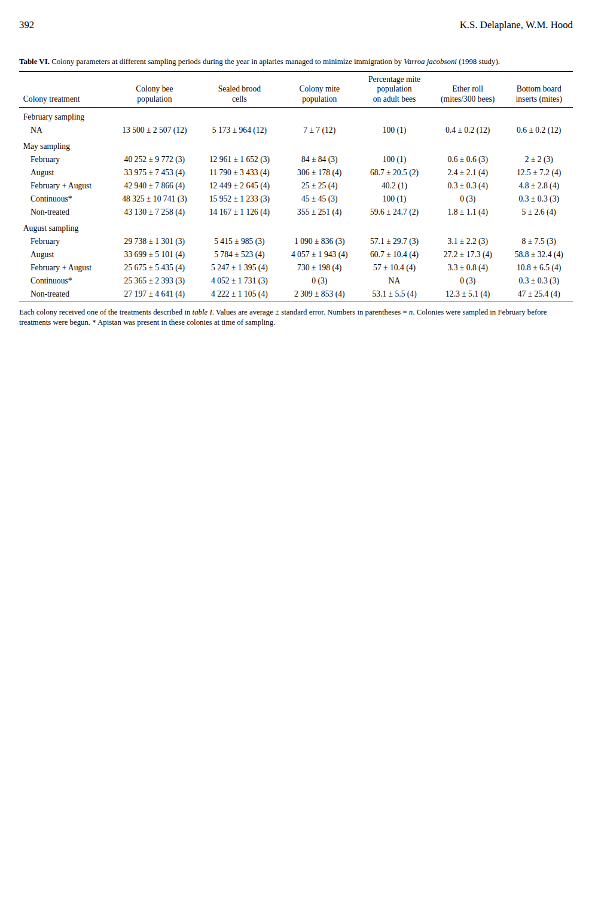392 K.S. Delaplane, W.M. Hood
Table VI. Colony parameters at different sampling periods during the year in apiaries managed to minimize immigration by Varroa jacobsoni (1998 study).
| Colony treatment | Colony bee population | Sealed brood cells | Colony mite population | Percentage mite population on adult bees | Ether roll (mites/300 bees) | Bottom board inserts (mites) |
| --- | --- | --- | --- | --- | --- | --- |
| February sampling |
| NA | 13 500 ± 2 507 (12) | 5 173 ± 964 (12) | 7 ± 7 (12) | 100 (1) | 0.4 ± 0.2 (12) | 0.6 ± 0.2 (12) |
| May sampling |
| February | 40 252 ± 9 772 (3) | 12 961 ± 1 652 (3) | 84 ± 84 (3) | 100 (1) | 0.6 ± 0.6 (3) | 2 ± 2 (3) |
| August | 33 975 ± 7 453 (4) | 11 790 ± 3 433 (4) | 306 ± 178 (4) | 68.7 ± 20.5 (2) | 2.4 ± 2.1 (4) | 12.5 ± 7.2 (4) |
| February + August | 42 940 ± 7 866 (4) | 12 449 ± 2 645 (4) | 25 ± 25 (4) | 40.2 (1) | 0.3 ± 0.3 (4) | 4.8 ± 2.8 (4) |
| Continuous* | 48 325 ± 10 741 (3) | 15 952 ± 1 233 (3) | 45 ± 45 (3) | 100 (1) | 0 (3) | 0.3 ± 0.3 (3) |
| Non-treated | 43 130 ± 7 258 (4) | 14 167 ± 1 126 (4) | 355 ± 251 (4) | 59.6 ± 24.7 (2) | 1.8 ± 1.1 (4) | 5 ± 2.6 (4) |
| August sampling |
| February | 29 738 ± 1 301 (3) | 5 415 ± 985 (3) | 1 090 ± 836 (3) | 57.1 ± 29.7 (3) | 3.1 ± 2.2 (3) | 8 ± 7.5 (3) |
| August | 33 699 ± 5 101 (4) | 5 784 ± 523 (4) | 4 057 ± 1 943 (4) | 60.7 ± 10.4 (4) | 27.2 ± 17.3 (4) | 58.8 ± 32.4 (4) |
| February + August | 25 675 ± 5 435 (4) | 5 247 ± 1 395 (4) | 730 ± 198 (4) | 57 ± 10.4 (4) | 3.3 ± 0.8 (4) | 10.8 ± 6.5 (4) |
| Continuous* | 25 365 ± 2 393 (3) | 4 052 ± 1 731 (3) | 0 (3) | NA | 0 (3) | 0.3 ± 0.3 (3) |
| Non-treated | 27 197 ± 4 641 (4) | 4 222 ± 1 105 (4) | 2 309 ± 853 (4) | 53.1 ± 5.5 (4) | 12.3 ± 5.1 (4) | 47 ± 25.4 (4) |
Each colony received one of the treatments described in table I. Values are average ± standard error. Numbers in parentheses = n. Colonies were sampled in February before treatments were begun. * Apistan was present in these colonies at time of sampling.